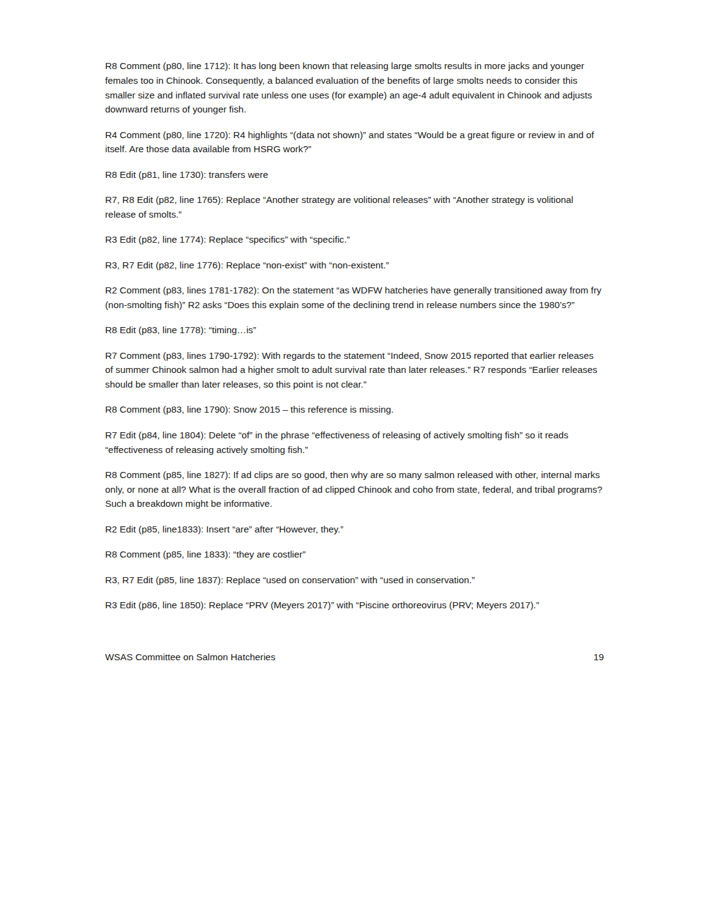R8 Comment (p80, line 1712): It has long been known that releasing large smolts results in more jacks and younger females too in Chinook. Consequently, a balanced evaluation of the benefits of large smolts needs to consider this smaller size and inflated survival rate unless one uses (for example) an age-4 adult equivalent in Chinook and adjusts downward returns of younger fish.
R4 Comment (p80, line 1720): R4 highlights “(data not shown)” and states “Would be a great figure or review in and of itself. Are those data available from HSRG work?”
R8 Edit (p81, line 1730): transfers were
R7, R8 Edit (p82, line 1765): Replace “Another strategy are volitional releases” with “Another strategy is volitional release of smolts.”
R3 Edit (p82, line 1774): Replace “specifics” with “specific.”
R3, R7 Edit (p82, line 1776): Replace “non-exist” with “non-existent.”
R2 Comment (p83, lines 1781-1782): On the statement “as WDFW hatcheries have generally transitioned away from fry (non-smolting fish)” R2 asks “Does this explain some of the declining trend in release numbers since the 1980’s?”
R8 Edit (p83, line 1778): “timing…is”
R7 Comment (p83, lines 1790-1792): With regards to the statement “Indeed, Snow 2015 reported that earlier releases of summer Chinook salmon had a higher smolt to adult survival rate than later releases.” R7 responds “Earlier releases should be smaller than later releases, so this point is not clear.”
R8 Comment (p83, line 1790): Snow 2015 – this reference is missing.
R7 Edit (p84, line 1804): Delete “of” in the phrase “effectiveness of releasing of actively smolting fish” so it reads “effectiveness of releasing actively smolting fish.”
R8 Comment (p85, line 1827): If ad clips are so good, then why are so many salmon released with other, internal marks only, or none at all? What is the overall fraction of ad clipped Chinook and coho from state, federal, and tribal programs? Such a breakdown might be informative.
R2 Edit (p85, line1833): Insert “are” after “However, they.”
R8 Comment (p85, line 1833): “they are costlier”
R3, R7 Edit (p85, line 1837): Replace “used on conservation” with “used in conservation.”
R3 Edit (p86, line 1850): Replace “PRV (Meyers 2017)” with “Piscine orthoreovirus (PRV; Meyers 2017).”
WSAS Committee on Salmon Hatcheries 19